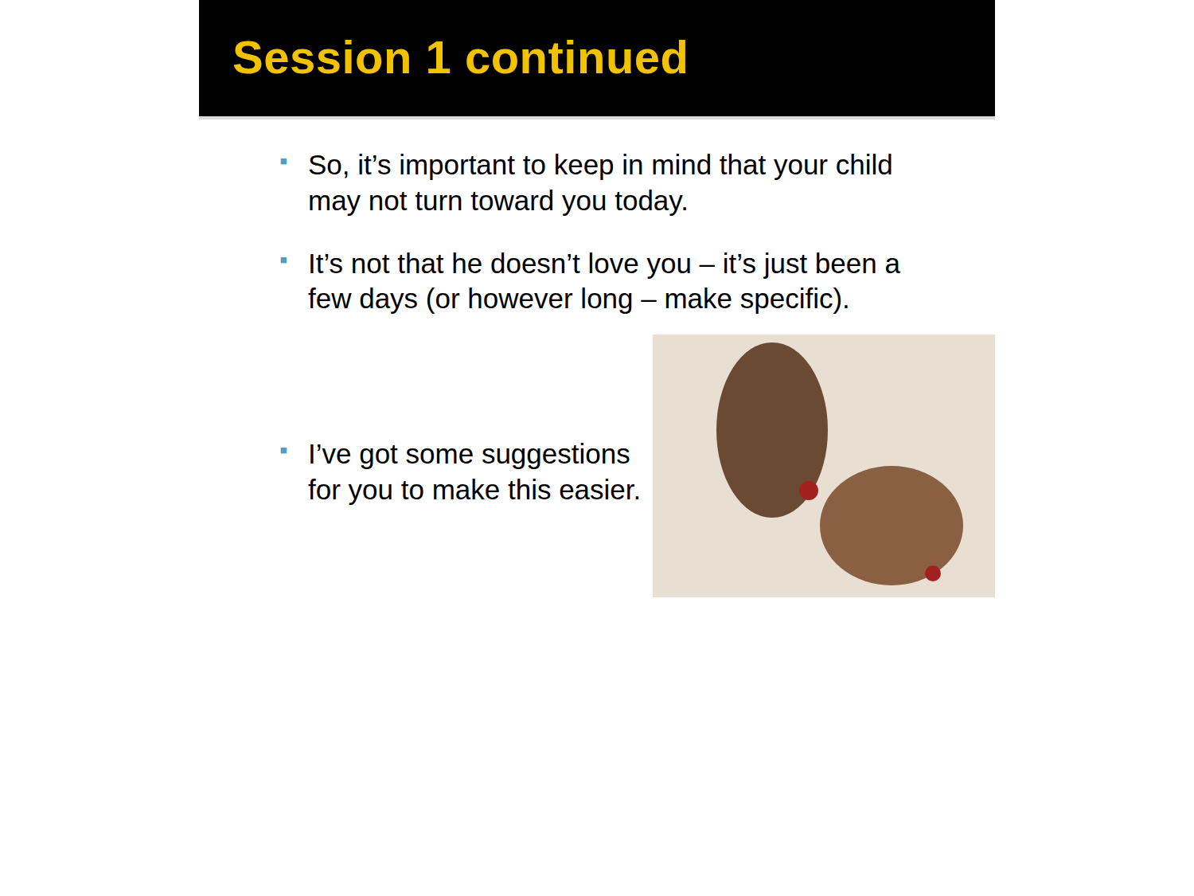Session 1 continued
So, it’s important to keep in mind that your child may not turn toward you today.
It’s not that he doesn’t love you – it’s just been a few days (or however long – make specific).
I’ve got some suggestions for you to make this easier.